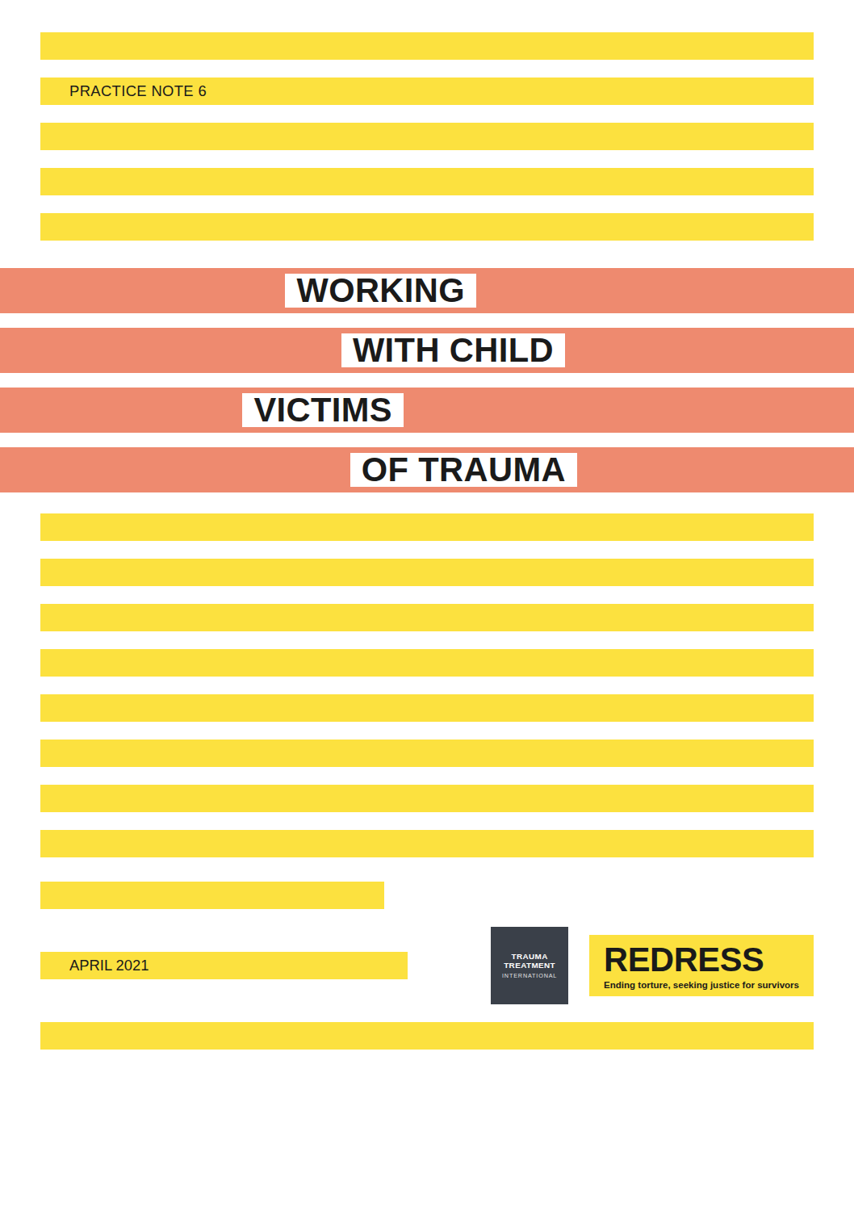PRACTICE NOTE 6
WORKING
WITH CHILD
VICTIMS
OF TRAUMA
APRIL 2021
TRAUMA
TREATMENT INTERNATIONAL
REDRESS Ending torture, seeking justice for survivors